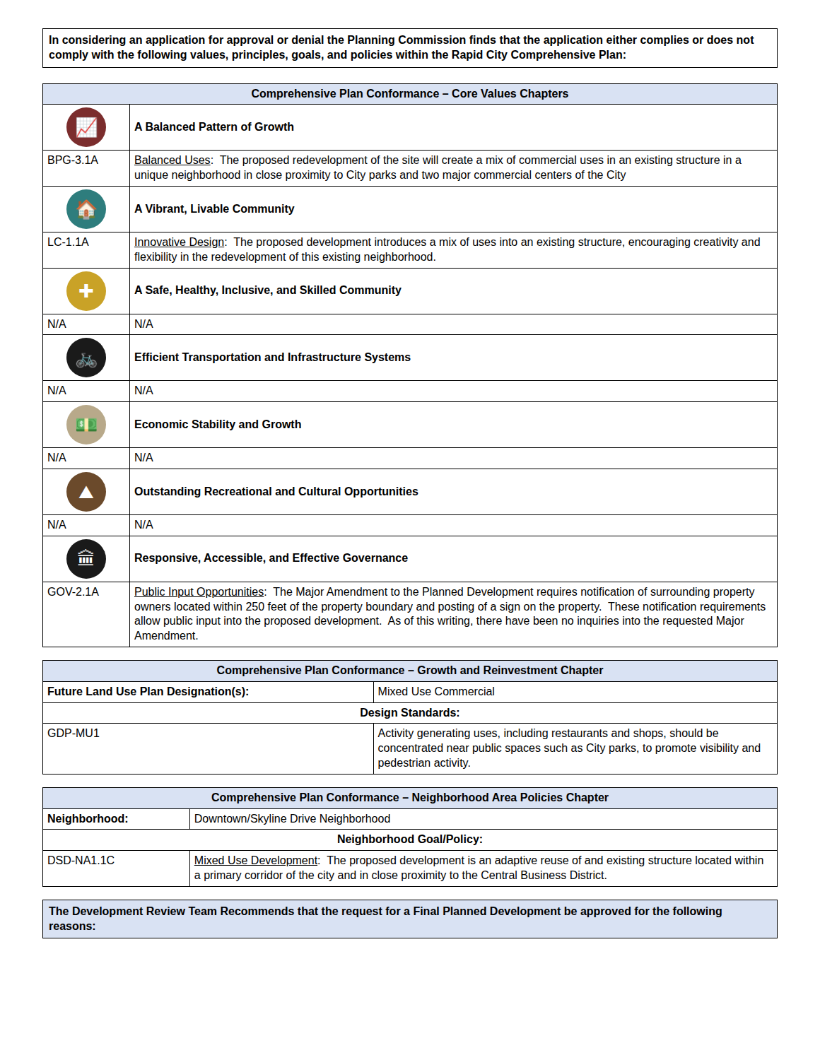In considering an application for approval or denial the Planning Commission finds that the application either complies or does not comply with the following values, principles, goals, and policies within the Rapid City Comprehensive Plan:
| Comprehensive Plan Conformance – Core Values Chapters |
| 📈 | A Balanced Pattern of Growth |
| BPG-3.1A | Balanced Uses : The proposed redevelopment of the site will create a mix of commercial uses in an existing structure in a unique neighborhood in close proximity to City parks and two major commercial centers of the City |
| 🏠 | A Vibrant, Livable Community |
| LC-1.1A | Innovative Design : The proposed development introduces a mix of uses into an existing structure, encouraging creativity and flexibility in the redevelopment of this existing neighborhood. |
| ✚ | A Safe, Healthy, Inclusive, and Skilled Community |
| N/A | N/A |
| 🚲 | Efficient Transportation and Infrastructure Systems |
| N/A | N/A |
| 💵 | Economic Stability and Growth |
| N/A | N/A |
| ⛰ | Outstanding Recreational and Cultural Opportunities |
| N/A | N/A |
| 🏛 | Responsive, Accessible, and Effective Governance |
| GOV-2.1A | Public Input Opportunities : The Major Amendment to the Planned Development requires notification of surrounding property owners located within 250 feet of the property boundary and posting of a sign on the property. These notification requirements allow public input into the proposed development. As of this writing, there have been no inquiries into the requested Major Amendment. |
| Comprehensive Plan Conformance – Growth and Reinvestment Chapter |
| Future Land Use Plan Designation(s): | Mixed Use Commercial |
| Design Standards: |
| GDP-MU1 | Activity generating uses, including restaurants and shops, should be concentrated near public spaces such as City parks, to promote visibility and pedestrian activity. |
| Comprehensive Plan Conformance – Neighborhood Area Policies Chapter |
| Neighborhood: | Downtown/Skyline Drive Neighborhood |
| Neighborhood Goal/Policy: |
| DSD-NA1.1C | Mixed Use Development : The proposed development is an adaptive reuse of and existing structure located within a primary corridor of the city and in close proximity to the Central Business District. |
The Development Review Team Recommends that the request for a Final Planned Development be approved for the following reasons: